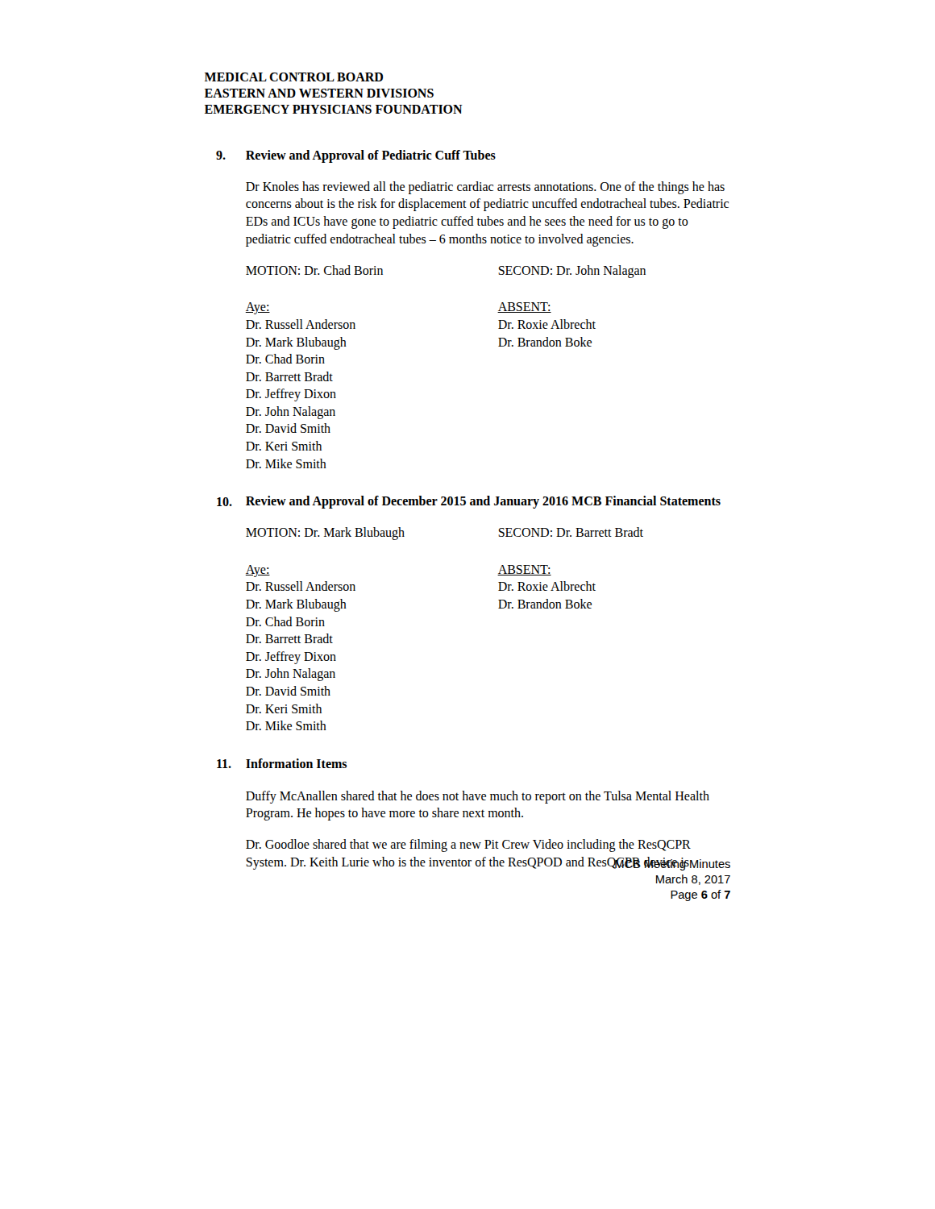MEDICAL CONTROL BOARD
EASTERN AND WESTERN DIVISIONS
EMERGENCY PHYSICIANS FOUNDATION
9.
Review and Approval of Pediatric Cuff Tubes
Dr Knoles has reviewed all the pediatric cardiac arrests annotations. One of the things he has concerns about is the risk for displacement of pediatric uncuffed endotracheal tubes. Pediatric EDs and ICUs have gone to pediatric cuffed tubes and he sees the need for us to go to pediatric cuffed endotracheal tubes – 6 months notice to involved agencies.
MOTION: Dr. Chad Borin
SECOND: Dr. John Nalagan
Aye:
Dr. Russell Anderson
Dr. Mark Blubaugh
Dr. Chad Borin
Dr. Barrett Bradt
Dr. Jeffrey Dixon
Dr. John Nalagan
Dr. David Smith
Dr. Keri Smith
Dr. Mike Smith
ABSENT:
Dr. Roxie Albrecht
Dr. Brandon Boke
10.
Review and Approval of December 2015 and January 2016 MCB Financial Statements
MOTION: Dr. Mark Blubaugh
SECOND: Dr. Barrett Bradt
Aye:
Dr. Russell Anderson
Dr. Mark Blubaugh
Dr. Chad Borin
Dr. Barrett Bradt
Dr. Jeffrey Dixon
Dr. John Nalagan
Dr. David Smith
Dr. Keri Smith
Dr. Mike Smith
ABSENT:
Dr. Roxie Albrecht
Dr. Brandon Boke
11.
Information Items
Duffy McAnallen shared that he does not have much to report on the Tulsa Mental Health Program. He hopes to have more to share next month.
Dr. Goodloe shared that we are filming a new Pit Crew Video including the ResQCPR System. Dr. Keith Lurie who is the inventor of the ResQPOD and ResQCPR device is
MCB Meeting Minutes
March 8, 2017
Page 6 of 7